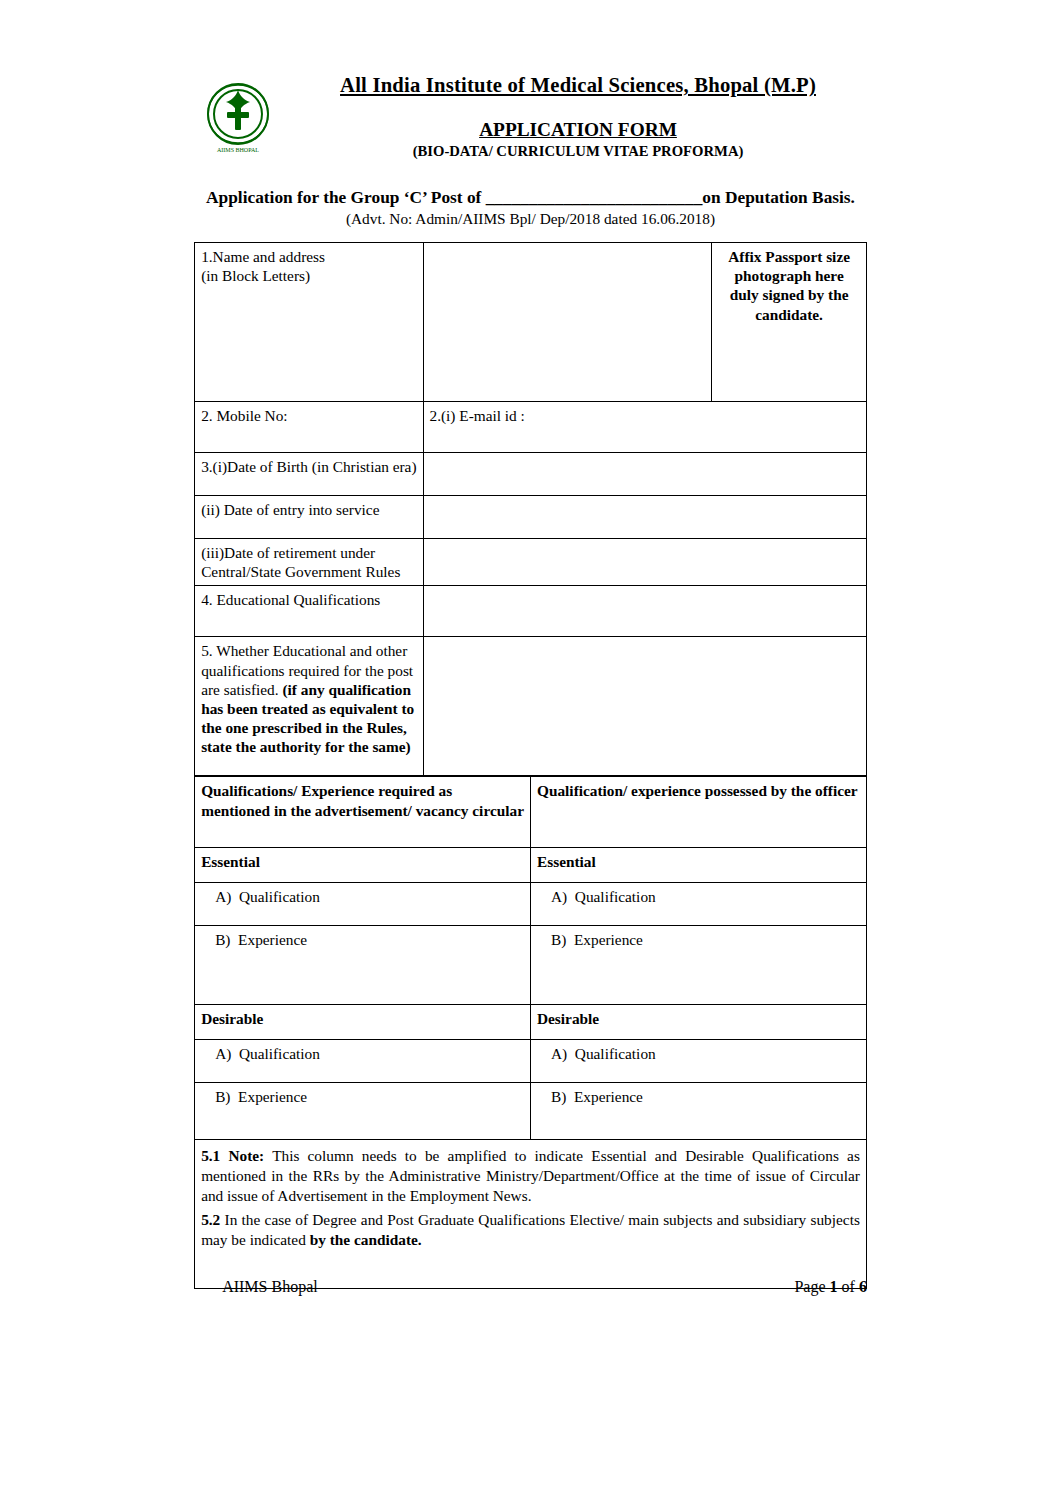All India Institute of Medical Sciences, Bhopal (M.P)
APPLICATION FORM
(BIO-DATA/ CURRICULUM VITAE PROFORMA)
Application for the Group ‘C’ Post of _________________________on Deputation Basis.
(Advt. No: Admin/AIIMS Bpl/ Dep/2018 dated 16.06.2018)
| 1.Name and address (in Block Letters) | | Affix Passport size photograph here duly signed by the candidate. |
| 2. Mobile No: | 2.(i) E-mail id : |
| 3.(i)Date of Birth (in Christian era) | |
| (ii) Date of entry into service | |
| (iii)Date of retirement under Central/State Government Rules | |
| 4. Educational Qualifications | |
| 5. Whether Educational and other qualifications required for the post are satisfied. (if any qualification has been treated as equivalent to the one prescribed in the Rules, state the authority for the same) | |
| Qualifications/ Experience required as mentioned in the advertisement/ vacancy circular | Qualification/ experience possessed by the officer |
| Essential | Essential |
| A) Qualification | A) Qualification |
| B) Experience | B) Experience |
| Desirable | Desirable |
| A) Qualification | A) Qualification |
| B) Experience | B) Experience |
5.1 Note: This column needs to be amplified to indicate Essential and Desirable Qualifications as mentioned in the RRs by the Administrative Ministry/Department/Office at the time of issue of Circular and issue of Advertisement in the Employment News.
5.2 In the case of Degree and Post Graduate Qualifications Elective/ main subjects and subsidiary subjects may be indicated by the candidate.
AIIMS Bhopal
Page 1 of 6